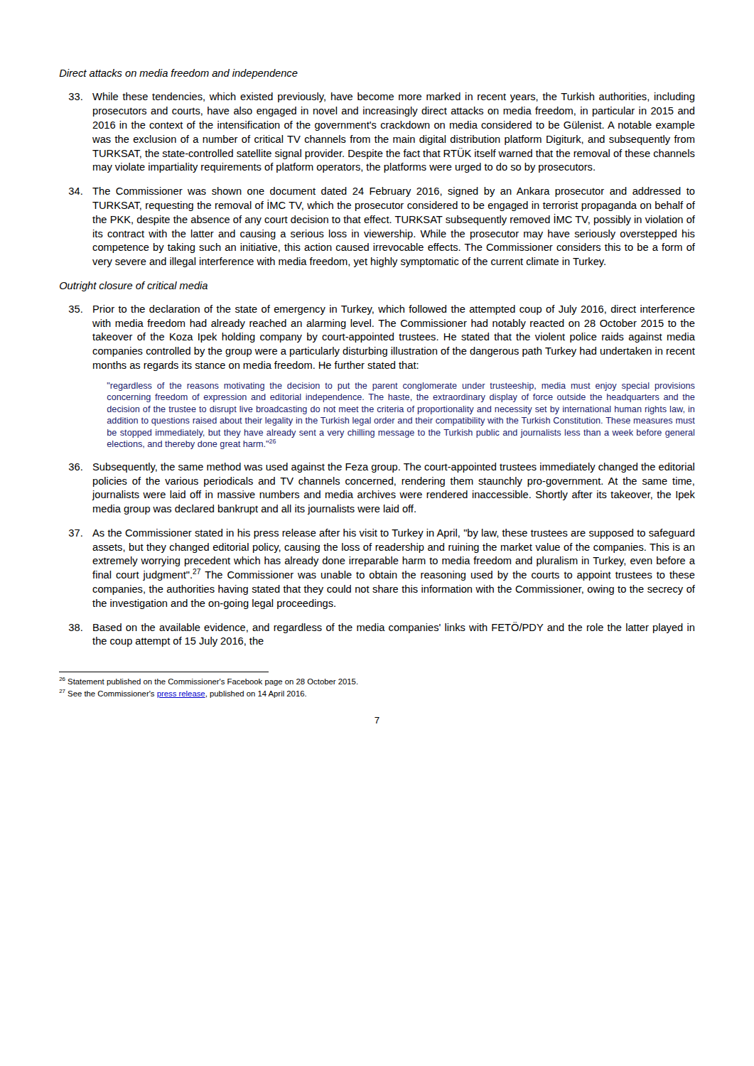Direct attacks on media freedom and independence
33. While these tendencies, which existed previously, have become more marked in recent years, the Turkish authorities, including prosecutors and courts, have also engaged in novel and increasingly direct attacks on media freedom, in particular in 2015 and 2016 in the context of the intensification of the government's crackdown on media considered to be Gülenist. A notable example was the exclusion of a number of critical TV channels from the main digital distribution platform Digiturk, and subsequently from TURKSAT, the state-controlled satellite signal provider. Despite the fact that RTÜK itself warned that the removal of these channels may violate impartiality requirements of platform operators, the platforms were urged to do so by prosecutors.
34. The Commissioner was shown one document dated 24 February 2016, signed by an Ankara prosecutor and addressed to TURKSAT, requesting the removal of İMC TV, which the prosecutor considered to be engaged in terrorist propaganda on behalf of the PKK, despite the absence of any court decision to that effect. TURKSAT subsequently removed İMC TV, possibly in violation of its contract with the latter and causing a serious loss in viewership. While the prosecutor may have seriously overstepped his competence by taking such an initiative, this action caused irrevocable effects. The Commissioner considers this to be a form of very severe and illegal interference with media freedom, yet highly symptomatic of the current climate in Turkey.
Outright closure of critical media
35. Prior to the declaration of the state of emergency in Turkey, which followed the attempted coup of July 2016, direct interference with media freedom had already reached an alarming level. The Commissioner had notably reacted on 28 October 2015 to the takeover of the Koza Ipek holding company by court-appointed trustees. He stated that the violent police raids against media companies controlled by the group were a particularly disturbing illustration of the dangerous path Turkey had undertaken in recent months as regards its stance on media freedom. He further stated that:
"regardless of the reasons motivating the decision to put the parent conglomerate under trusteeship, media must enjoy special provisions concerning freedom of expression and editorial independence. The haste, the extraordinary display of force outside the headquarters and the decision of the trustee to disrupt live broadcasting do not meet the criteria of proportionality and necessity set by international human rights law, in addition to questions raised about their legality in the Turkish legal order and their compatibility with the Turkish Constitution. These measures must be stopped immediately, but they have already sent a very chilling message to the Turkish public and journalists less than a week before general elections, and thereby done great harm."26
36. Subsequently, the same method was used against the Feza group. The court-appointed trustees immediately changed the editorial policies of the various periodicals and TV channels concerned, rendering them staunchly pro-government. At the same time, journalists were laid off in massive numbers and media archives were rendered inaccessible. Shortly after its takeover, the Ipek media group was declared bankrupt and all its journalists were laid off.
37. As the Commissioner stated in his press release after his visit to Turkey in April, "by law, these trustees are supposed to safeguard assets, but they changed editorial policy, causing the loss of readership and ruining the market value of the companies. This is an extremely worrying precedent which has already done irreparable harm to media freedom and pluralism in Turkey, even before a final court judgment".27 The Commissioner was unable to obtain the reasoning used by the courts to appoint trustees to these companies, the authorities having stated that they could not share this information with the Commissioner, owing to the secrecy of the investigation and the on-going legal proceedings.
38. Based on the available evidence, and regardless of the media companies' links with FETÖ/PDY and the role the latter played in the coup attempt of 15 July 2016, the
26 Statement published on the Commissioner's Facebook page on 28 October 2015.
27 See the Commissioner's press release, published on 14 April 2016.
7